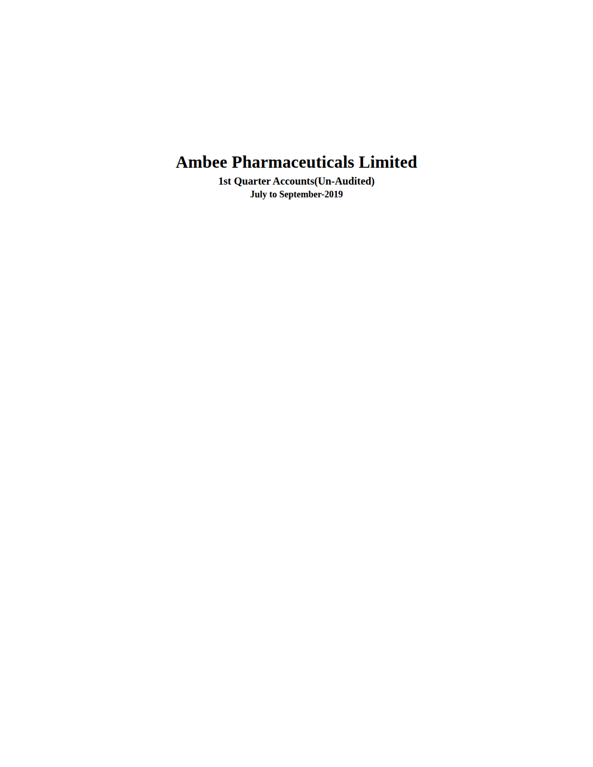Ambee Pharmaceuticals Limited
1st Quarter Accounts(Un-Audited)
July to September-2019